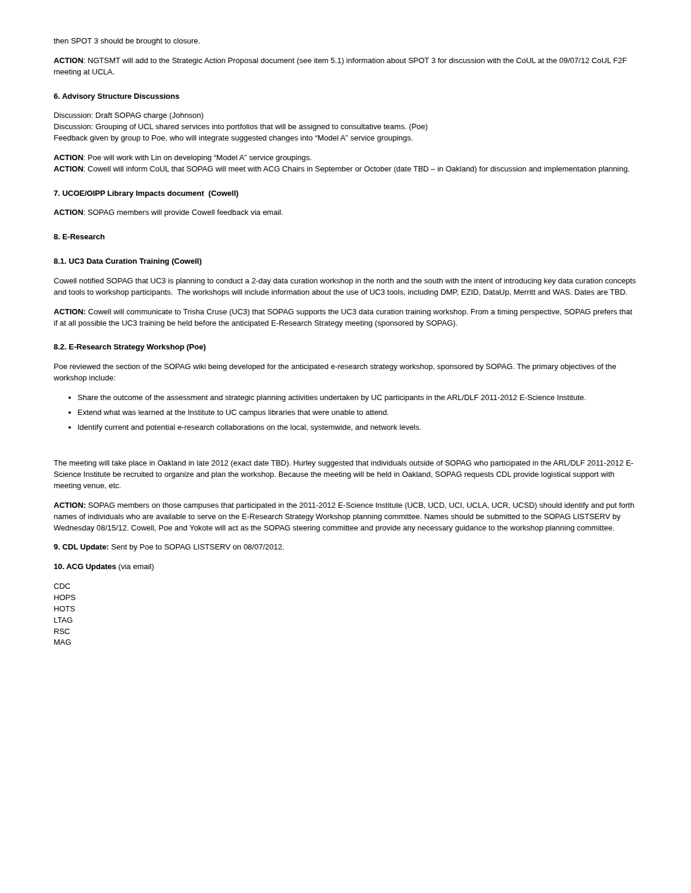then SPOT 3 should be brought to closure.
ACTION: NGTSMT will add to the Strategic Action Proposal document (see item 5.1) information about SPOT 3 for discussion with the CoUL at the 09/07/12 CoUL F2F meeting at UCLA.
6. Advisory Structure Discussions
Discussion: Draft SOPAG charge (Johnson)
Discussion: Grouping of UCL shared services into portfolios that will be assigned to consultative teams. (Poe)
Feedback given by group to Poe, who will integrate suggested changes into “Model A” service groupings.
ACTION: Poe will work with Lin on developing “Model A” service groupings.
ACTION: Cowell will inform CoUL that SOPAG will meet with ACG Chairs in September or October (date TBD – in Oakland) for discussion and implementation planning.
7. UCOE/OIPP Library Impacts document (Cowell)
ACTION: SOPAG members will provide Cowell feedback via email.
8. E-Research
8.1. UC3 Data Curation Training (Cowell)
Cowell notified SOPAG that UC3 is planning to conduct a 2-day data curation workshop in the north and the south with the intent of introducing key data curation concepts and tools to workshop participants. The workshops will include information about the use of UC3 tools, including DMP, EZID, DataUp, Merritt and WAS. Dates are TBD.
ACTION: Cowell will communicate to Trisha Cruse (UC3) that SOPAG supports the UC3 data curation training workshop. From a timing perspective, SOPAG prefers that if at all possible the UC3 training be held before the anticipated E-Research Strategy meeting (sponsored by SOPAG).
8.2. E-Research Strategy Workshop (Poe)
Poe reviewed the section of the SOPAG wiki being developed for the anticipated e-research strategy workshop, sponsored by SOPAG. The primary objectives of the workshop include:
Share the outcome of the assessment and strategic planning activities undertaken by UC participants in the ARL/DLF 2011-2012 E-Science Institute.
Extend what was learned at the Institute to UC campus libraries that were unable to attend.
Identify current and potential e-research collaborations on the local, systemwide, and network levels.
The meeting will take place in Oakland in late 2012 (exact date TBD). Hurley suggested that individuals outside of SOPAG who participated in the ARL/DLF 2011-2012 E-Science Institute be recruited to organize and plan the workshop. Because the meeting will be held in Oakland, SOPAG requests CDL provide logistical support with meeting venue, etc.
ACTION: SOPAG members on those campuses that participated in the 2011-2012 E-Science Institute (UCB, UCD, UCI, UCLA, UCR, UCSD) should identify and put forth names of individuals who are available to serve on the E-Research Strategy Workshop planning committee. Names should be submitted to the SOPAG LISTSERV by Wednesday 08/15/12. Cowell, Poe and Yokote will act as the SOPAG steering committee and provide any necessary guidance to the workshop planning committee.
9. CDL Update: Sent by Poe to SOPAG LISTSERV on 08/07/2012.
10. ACG Updates (via email)
CDC
HOPS
HOTS
LTAG
RSC
MAG